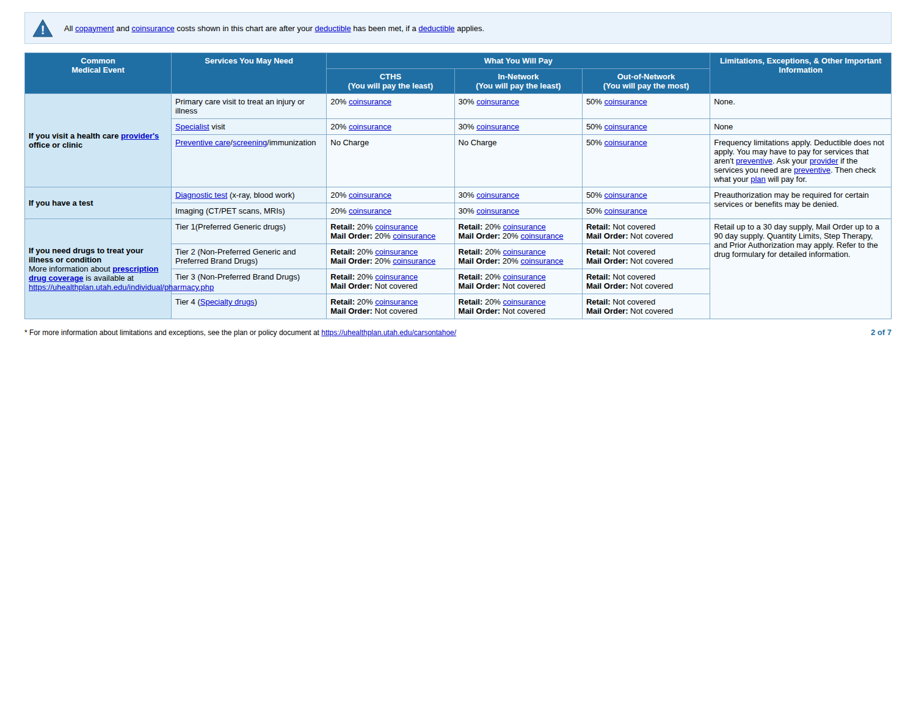!
All copayment and coinsurance costs shown in this chart are after your deductible has been met, if a deductible applies.
| Common Medical Event | Services You May Need | What You Will Pay | Limitations, Exceptions, & Other Important Information |
| --- | --- | --- | --- |
| CTHS (You will pay the least) | In-Network (You will pay the least) | Out-of-Network (You will pay the most) |
| If you visit a health care provider's office or clinic | Primary care visit to treat an injury or illness | 20% coinsurance | 30% coinsurance | 50% coinsurance | None. |
| Specialist visit | 20% coinsurance | 30% coinsurance | 50% coinsurance | None |
| Preventive care / screening /immunization | No Charge | No Charge | 50% coinsurance | Frequency limitations apply. Deductible does not apply. You may have to pay for services that aren't preventive . Ask your provider if the services you need are preventive . Then check what your plan will pay for. |
| If you have a test | Diagnostic test (x-ray, blood work) | 20% coinsurance | 30% coinsurance | 50% coinsurance | Preauthorization may be required for certain services or benefits may be denied. |
| Imaging (CT/PET scans, MRIs) | 20% coinsurance | 30% coinsurance | 50% coinsurance |
| If you need drugs to treat your illness or condition More information about prescription drug coverage is available at https://uhealthplan.utah.edu/individual/pharmacy.php | Tier 1(Preferred Generic drugs) | Retail: 20% coinsurance Mail Order: 20% coinsurance | Retail: 20% coinsurance Mail Order: 20% coinsurance | Retail: Not covered Mail Order: Not covered | Retail up to a 30 day supply, Mail Order up to a 90 day supply. Quantity Limits, Step Therapy, and Prior Authorization may apply. Refer to the drug formulary for detailed information. |
| Tier 2 (Non-Preferred Generic and Preferred Brand Drugs) | Retail: 20% coinsurance Mail Order: 20% coinsurance | Retail: 20% coinsurance Mail Order: 20% coinsurance | Retail: Not covered Mail Order: Not covered |
| Tier 3 (Non-Preferred Brand Drugs) | Retail: 20% coinsurance Mail Order: Not covered | Retail: 20% coinsurance Mail Order: Not covered | Retail: Not covered Mail Order: Not covered |
| Tier 4 ( Specialty drugs ) | Retail: 20% coinsurance Mail Order: Not covered | Retail: 20% coinsurance Mail Order: Not covered | Retail: Not covered Mail Order: Not covered |
* For more information about limitations and exceptions, see the plan or policy document at https://uhealthplan.utah.edu/carsontahoe/
2 of 7